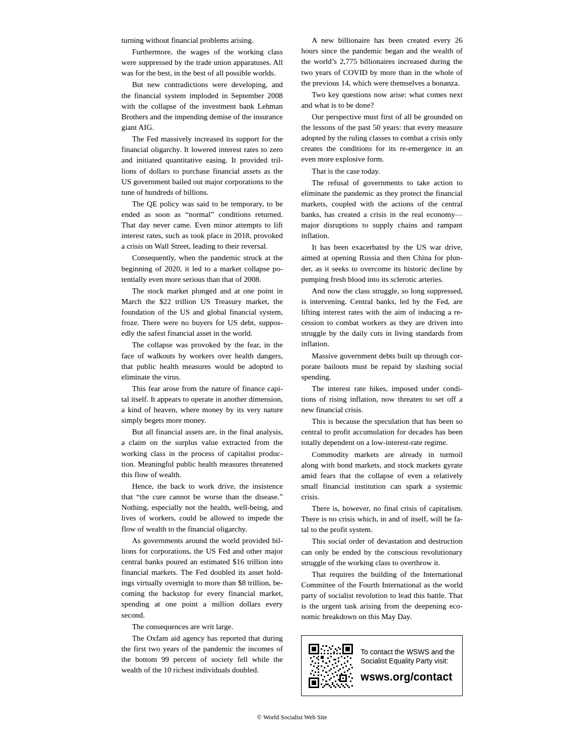turning without financial problems arising.
Furthermore, the wages of the working class were suppressed by the trade union apparatuses. All was for the best, in the best of all possible worlds.
But new contradictions were developing, and the financial system imploded in September 2008 with the collapse of the investment bank Lehman Brothers and the impending demise of the insurance giant AIG.
The Fed massively increased its support for the financial oligarchy. It lowered interest rates to zero and initiated quantitative easing. It provided trillions of dollars to purchase financial assets as the US government bailed out major corporations to the tune of hundreds of billions.
The QE policy was said to be temporary, to be ended as soon as “normal” conditions returned. That day never came. Even minor attempts to lift interest rates, such as took place in 2018, provoked a crisis on Wall Street, leading to their reversal.
Consequently, when the pandemic struck at the beginning of 2020, it led to a market collapse potentially even more serious than that of 2008.
The stock market plunged and at one point in March the $22 trillion US Treasury market, the foundation of the US and global financial system, froze. There were no buyers for US debt, supposedly the safest financial asset in the world.
The collapse was provoked by the fear, in the face of walkouts by workers over health dangers, that public health measures would be adopted to eliminate the virus.
This fear arose from the nature of finance capital itself. It appears to operate in another dimension, a kind of heaven, where money by its very nature simply begets more money.
But all financial assets are, in the final analysis, a claim on the surplus value extracted from the working class in the process of capitalist production. Meaningful public health measures threatened this flow of wealth.
Hence, the back to work drive, the insistence that “the cure cannot be worse than the disease.” Nothing, especially not the health, well-being, and lives of workers, could be allowed to impede the flow of wealth to the financial oligarchy.
As governments around the world provided billions for corporations, the US Fed and other major central banks poured an estimated $16 trillion into financial markets. The Fed doubled its asset holdings virtually overnight to more than $8 trillion, becoming the backstop for every financial market, spending at one point a million dollars every second.
The consequences are writ large.
The Oxfam aid agency has reported that during the first two years of the pandemic the incomes of the bottom 99 percent of society fell while the wealth of the 10 richest individuals doubled.
A new billionaire has been created every 26 hours since the pandemic began and the wealth of the world’s 2,775 billionaires increased during the two years of COVID by more than in the whole of the previous 14, which were themselves a bonanza.
Two key questions now arise: what comes next and what is to be done?
Our perspective must first of all be grounded on the lessons of the past 50 years: that every measure adopted by the ruling classes to combat a crisis only creates the conditions for its re-emergence in an even more explosive form.
That is the case today.
The refusal of governments to take action to eliminate the pandemic as they protect the financial markets, coupled with the actions of the central banks, has created a crisis in the real economy—major disruptions to supply chains and rampant inflation.
It has been exacerbated by the US war drive, aimed at opening Russia and then China for plunder, as it seeks to overcome its historic decline by pumping fresh blood into its sclerotic arteries.
And now the class struggle, so long suppressed, is intervening. Central banks, led by the Fed, are lifting interest rates with the aim of inducing a recession to combat workers as they are driven into struggle by the daily cuts in living standards from inflation.
Massive government debts built up through corporate bailouts must be repaid by slashing social spending.
The interest rate hikes, imposed under conditions of rising inflation, now threaten to set off a new financial crisis.
This is because the speculation that has been so central to profit accumulation for decades has been totally dependent on a low-interest-rate regime.
Commodity markets are already in turmoil along with bond markets, and stock markets gyrate amid fears that the collapse of even a relatively small financial institution can spark a systemic crisis.
There is, however, no final crisis of capitalism. There is no crisis which, in and of itself, will be fatal to the profit system.
This social order of devastation and destruction can only be ended by the conscious revolutionary struggle of the working class to overthrow it.
That requires the building of the International Committee of the Fourth International as the world party of socialist revolution to lead this battle. That is the urgent task arising from the deepening economic breakdown on this May Day.
To contact the WSWS and the
Socialist Equality Party visit:
wsws.org/contact
© World Socialist Web Site